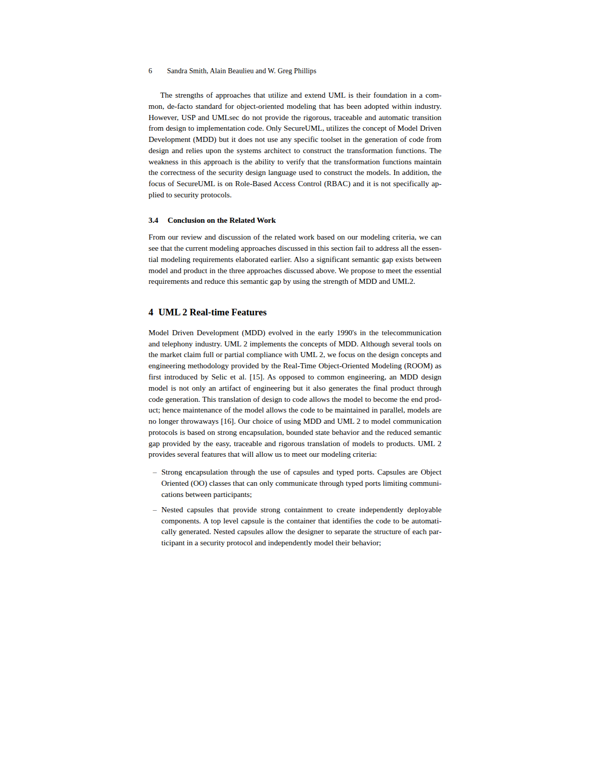6 Sandra Smith, Alain Beaulieu and W. Greg Phillips
The strengths of approaches that utilize and extend UML is their foundation in a common, de-facto standard for object-oriented modeling that has been adopted within industry. However, USP and UMLsec do not provide the rigorous, traceable and automatic transition from design to implementation code. Only SecureUML, utilizes the concept of Model Driven Development (MDD) but it does not use any specific toolset in the generation of code from design and relies upon the systems architect to construct the transformation functions. The weakness in this approach is the ability to verify that the transformation functions maintain the correctness of the security design language used to construct the models. In addition, the focus of SecureUML is on Role-Based Access Control (RBAC) and it is not specifically applied to security protocols.
3.4 Conclusion on the Related Work
From our review and discussion of the related work based on our modeling criteria, we can see that the current modeling approaches discussed in this section fail to address all the essential modeling requirements elaborated earlier. Also a significant semantic gap exists between model and product in the three approaches discussed above. We propose to meet the essential requirements and reduce this semantic gap by using the strength of MDD and UML2.
4 UML 2 Real-time Features
Model Driven Development (MDD) evolved in the early 1990's in the telecommunication and telephony industry. UML 2 implements the concepts of MDD. Although several tools on the market claim full or partial compliance with UML 2, we focus on the design concepts and engineering methodology provided by the Real-Time Object-Oriented Modeling (ROOM) as first introduced by Selic et al. [15]. As opposed to common engineering, an MDD design model is not only an artifact of engineering but it also generates the final product through code generation. This translation of design to code allows the model to become the end product; hence maintenance of the model allows the code to be maintained in parallel, models are no longer throwaways [16]. Our choice of using MDD and UML 2 to model communication protocols is based on strong encapsulation, bounded state behavior and the reduced semantic gap provided by the easy, traceable and rigorous translation of models to products. UML 2 provides several features that will allow us to meet our modeling criteria:
Strong encapsulation through the use of capsules and typed ports. Capsules are Object Oriented (OO) classes that can only communicate through typed ports limiting communications between participants;
Nested capsules that provide strong containment to create independently deployable components. A top level capsule is the container that identifies the code to be automatically generated. Nested capsules allow the designer to separate the structure of each participant in a security protocol and independently model their behavior;